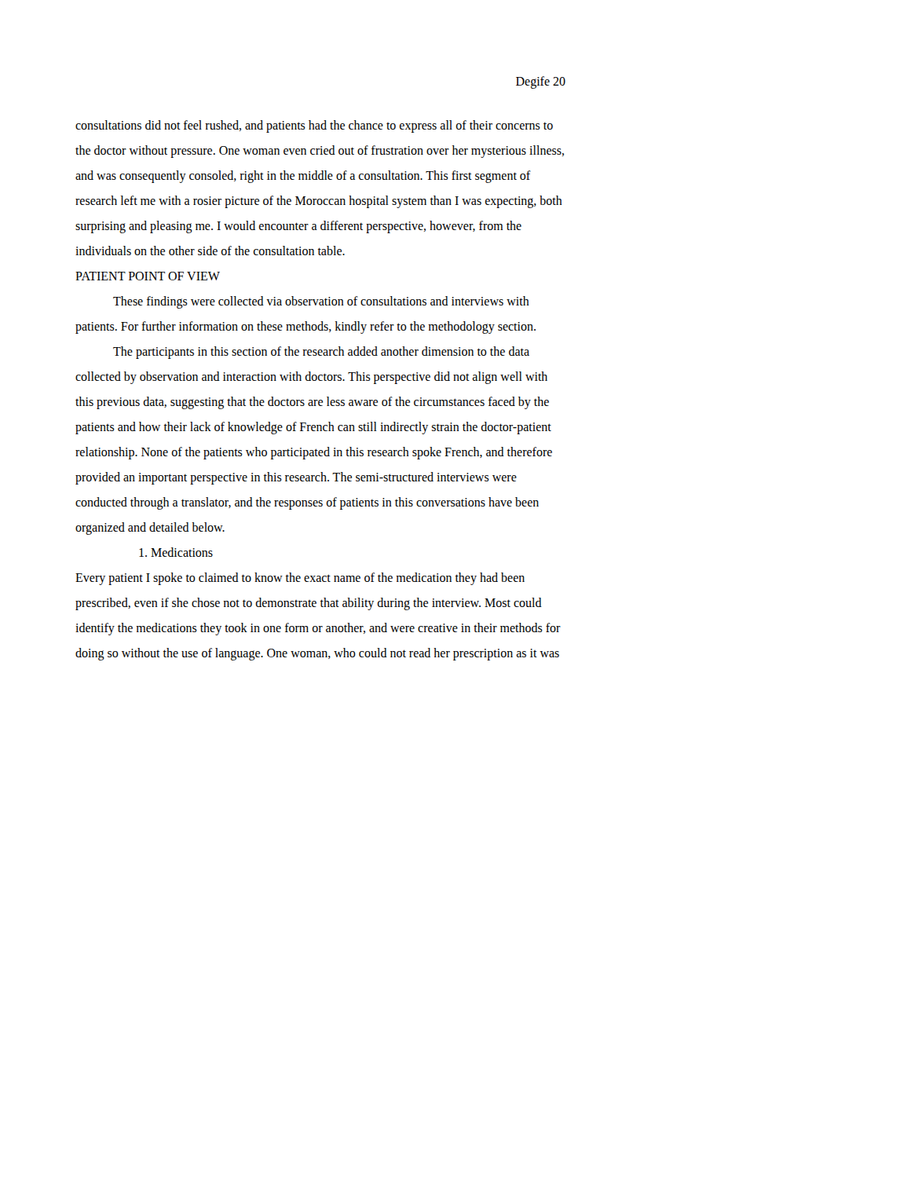Degife 20
consultations did not feel rushed, and patients had the chance to express all of their concerns to the doctor without pressure. One woman even cried out of frustration over her mysterious illness, and was consequently consoled, right in the middle of a consultation. This first segment of research left me with a rosier picture of the Moroccan hospital system than I was expecting, both surprising and pleasing me. I would encounter a different perspective, however, from the individuals on the other side of the consultation table.
PATIENT POINT OF VIEW
These findings were collected via observation of consultations and interviews with patients. For further information on these methods, kindly refer to the methodology section.
The participants in this section of the research added another dimension to the data collected by observation and interaction with doctors. This perspective did not align well with this previous data, suggesting that the doctors are less aware of the circumstances faced by the patients and how their lack of knowledge of French can still indirectly strain the doctor-patient relationship. None of the patients who participated in this research spoke French, and therefore provided an important perspective in this research. The semi-structured interviews were conducted through a translator, and the responses of patients in this conversations have been organized and detailed below.
Medications
Every patient I spoke to claimed to know the exact name of the medication they had been prescribed, even if she chose not to demonstrate that ability during the interview. Most could identify the medications they took in one form or another, and were creative in their methods for doing so without the use of language. One woman, who could not read her prescription as it was